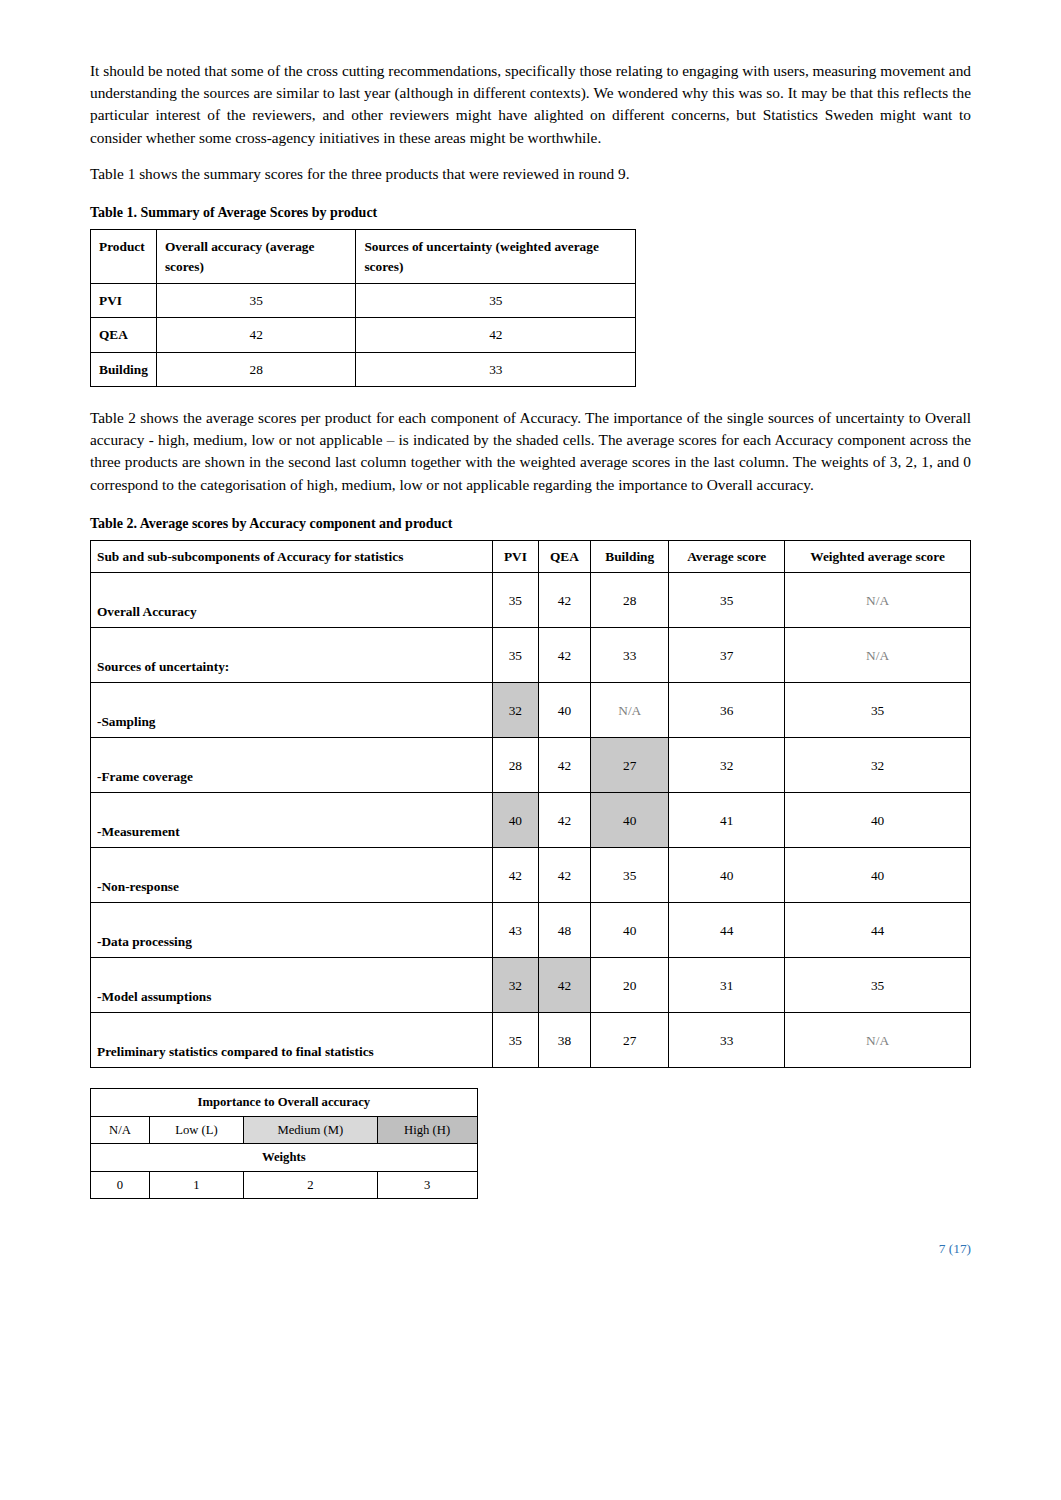It should be noted that some of the cross cutting recommendations, specifically those relating to engaging with users, measuring movement and understanding the sources are similar to last year (although in different contexts). We wondered why this was so. It may be that this reflects the particular interest of the reviewers, and other reviewers might have alighted on different concerns, but Statistics Sweden might want to consider whether some cross-agency initiatives in these areas might be worthwhile.
Table 1 shows the summary scores for the three products that were reviewed in round 9.
Table 1. Summary of Average Scores by product
| Product | Overall accuracy (average scores) | Sources of uncertainty (weighted average scores) |
| --- | --- | --- |
| PVI | 35 | 35 |
| QEA | 42 | 42 |
| Building | 28 | 33 |
Table 2 shows the average scores per product for each component of Accuracy. The importance of the single sources of uncertainty to Overall accuracy - high, medium, low or not applicable – is indicated by the shaded cells. The average scores for each Accuracy component across the three products are shown in the second last column together with the weighted average scores in the last column. The weights of 3, 2, 1, and 0 correspond to the categorisation of high, medium, low or not applicable regarding the importance to Overall accuracy.
Table 2. Average scores by Accuracy component and product
| Sub and sub-subcomponents of Accuracy for statistics | PVI | QEA | Building | Average score | Weighted average score |
| --- | --- | --- | --- | --- | --- |
| Overall Accuracy | 35 | 42 | 28 | 35 | N/A |
| Sources of uncertainty: | 35 | 42 | 33 | 37 | N/A |
| -Sampling | 32 | 40 | N/A | 36 | 35 |
| -Frame coverage | 28 | 42 | 27 | 32 | 32 |
| -Measurement | 40 | 42 | 40 | 41 | 40 |
| -Non-response | 42 | 42 | 35 | 40 | 40 |
| -Data processing | 43 | 48 | 40 | 44 | 44 |
| -Model assumptions | 32 | 42 | 20 | 31 | 35 |
| Preliminary statistics compared to final statistics | 35 | 38 | 27 | 33 | N/A |
| Importance to Overall accuracy |
| N/A | Low (L) | Medium (M) | High (H) |
| Weights |
| 0 | 1 | 2 | 3 |
7 (17)